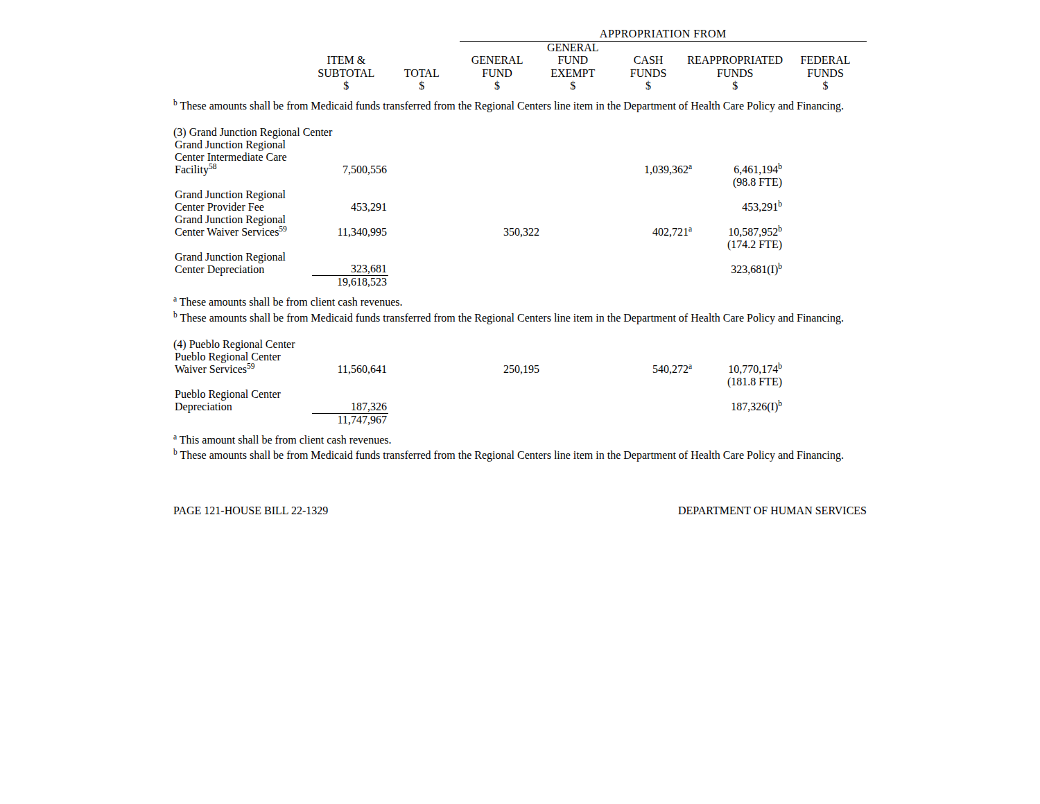| | | | APPROPRIATION FROM |
| | ITEM & SUBTOTAL | TOTAL | GENERAL FUND | GENERAL FUND EXEMPT | CASH FUNDS | REAPPROPRIATED FUNDS | FEDERAL FUNDS |
| | $ | $ | $ | $ | $ | $ | $ |
b These amounts shall be from Medicaid funds transferred from the Regional Centers line item in the Department of Health Care Policy and Financing.
(3) Grand Junction Regional Center
| Grand Junction Regional Center Intermediate Care Facility 58 | 7,500,556 | | | | 1,039,362 a | 6,461,194 b | |
| | | | | | | (98.8 FTE) | |
| Grand Junction Regional Center Provider Fee | 453,291 | | | | | 453,291 b | |
| Grand Junction Regional Center Waiver Services 59 | 11,340,995 | | 350,322 | | 402,721 a | 10,587,952 b | |
| | | | | | | (174.2 FTE) | |
| Grand Junction Regional Center Depreciation | 323,681 | | | | | 323,681(I) b | |
| | 19,618,523 | | | | | | |
a These amounts shall be from client cash revenues.
b These amounts shall be from Medicaid funds transferred from the Regional Centers line item in the Department of Health Care Policy and Financing.
(4) Pueblo Regional Center
| Pueblo Regional Center Waiver Services 59 | 11,560,641 | | 250,195 | | 540,272 a | 10,770,174 b | |
| | | | | | | (181.8 FTE) | |
| Pueblo Regional Center Depreciation | 187,326 | | | | | 187,326(I) b | |
| | 11,747,967 | | | | | | |
a This amount shall be from client cash revenues.
b These amounts shall be from Medicaid funds transferred from the Regional Centers line item in the Department of Health Care Policy and Financing.
PAGE 121-HOUSE BILL 22-1329 DEPARTMENT OF HUMAN SERVICES